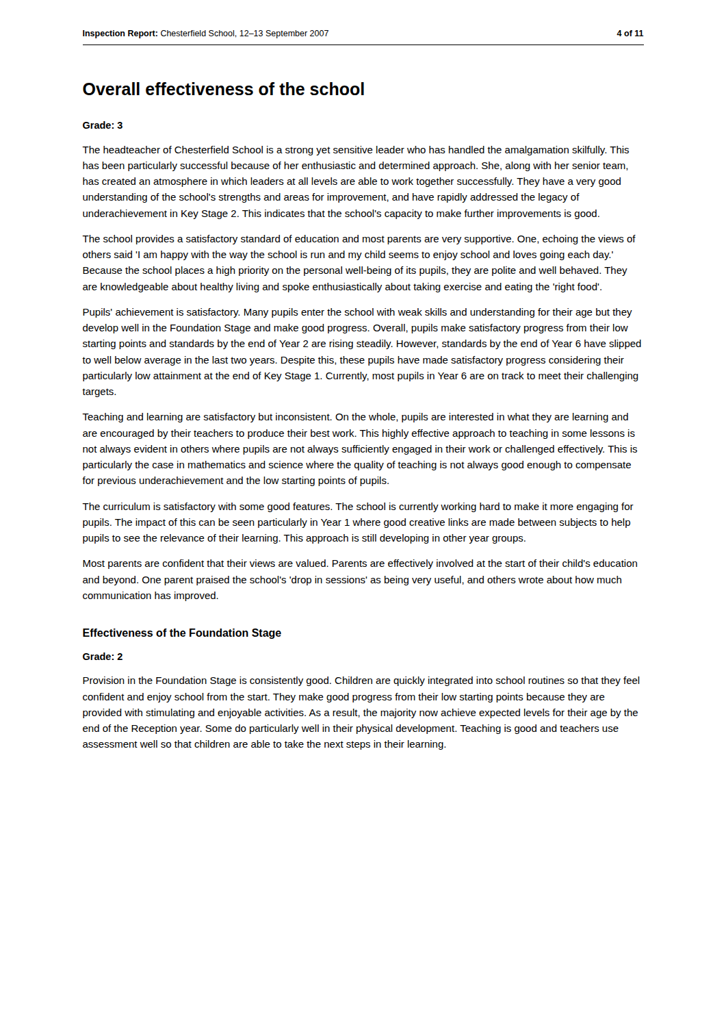Inspection Report: Chesterfield School, 12–13 September 2007
4 of 11
Overall effectiveness of the school
Grade: 3
The headteacher of Chesterfield School is a strong yet sensitive leader who has handled the amalgamation skilfully. This has been particularly successful because of her enthusiastic and determined approach. She, along with her senior team, has created an atmosphere in which leaders at all levels are able to work together successfully. They have a very good understanding of the school's strengths and areas for improvement, and have rapidly addressed the legacy of underachievement in Key Stage 2. This indicates that the school's capacity to make further improvements is good.
The school provides a satisfactory standard of education and most parents are very supportive. One, echoing the views of others said 'I am happy with the way the school is run and my child seems to enjoy school and loves going each day.' Because the school places a high priority on the personal well-being of its pupils, they are polite and well behaved. They are knowledgeable about healthy living and spoke enthusiastically about taking exercise and eating the 'right food'.
Pupils' achievement is satisfactory. Many pupils enter the school with weak skills and understanding for their age but they develop well in the Foundation Stage and make good progress. Overall, pupils make satisfactory progress from their low starting points and standards by the end of Year 2 are rising steadily. However, standards by the end of Year 6 have slipped to well below average in the last two years. Despite this, these pupils have made satisfactory progress considering their particularly low attainment at the end of Key Stage 1. Currently, most pupils in Year 6 are on track to meet their challenging targets.
Teaching and learning are satisfactory but inconsistent. On the whole, pupils are interested in what they are learning and are encouraged by their teachers to produce their best work. This highly effective approach to teaching in some lessons is not always evident in others where pupils are not always sufficiently engaged in their work or challenged effectively. This is particularly the case in mathematics and science where the quality of teaching is not always good enough to compensate for previous underachievement and the low starting points of pupils.
The curriculum is satisfactory with some good features. The school is currently working hard to make it more engaging for pupils. The impact of this can be seen particularly in Year 1 where good creative links are made between subjects to help pupils to see the relevance of their learning. This approach is still developing in other year groups.
Most parents are confident that their views are valued. Parents are effectively involved at the start of their child's education and beyond. One parent praised the school's 'drop in sessions' as being very useful, and others wrote about how much communication has improved.
Effectiveness of the Foundation Stage
Grade: 2
Provision in the Foundation Stage is consistently good. Children are quickly integrated into school routines so that they feel confident and enjoy school from the start. They make good progress from their low starting points because they are provided with stimulating and enjoyable activities. As a result, the majority now achieve expected levels for their age by the end of the Reception year. Some do particularly well in their physical development. Teaching is good and teachers use assessment well so that children are able to take the next steps in their learning.